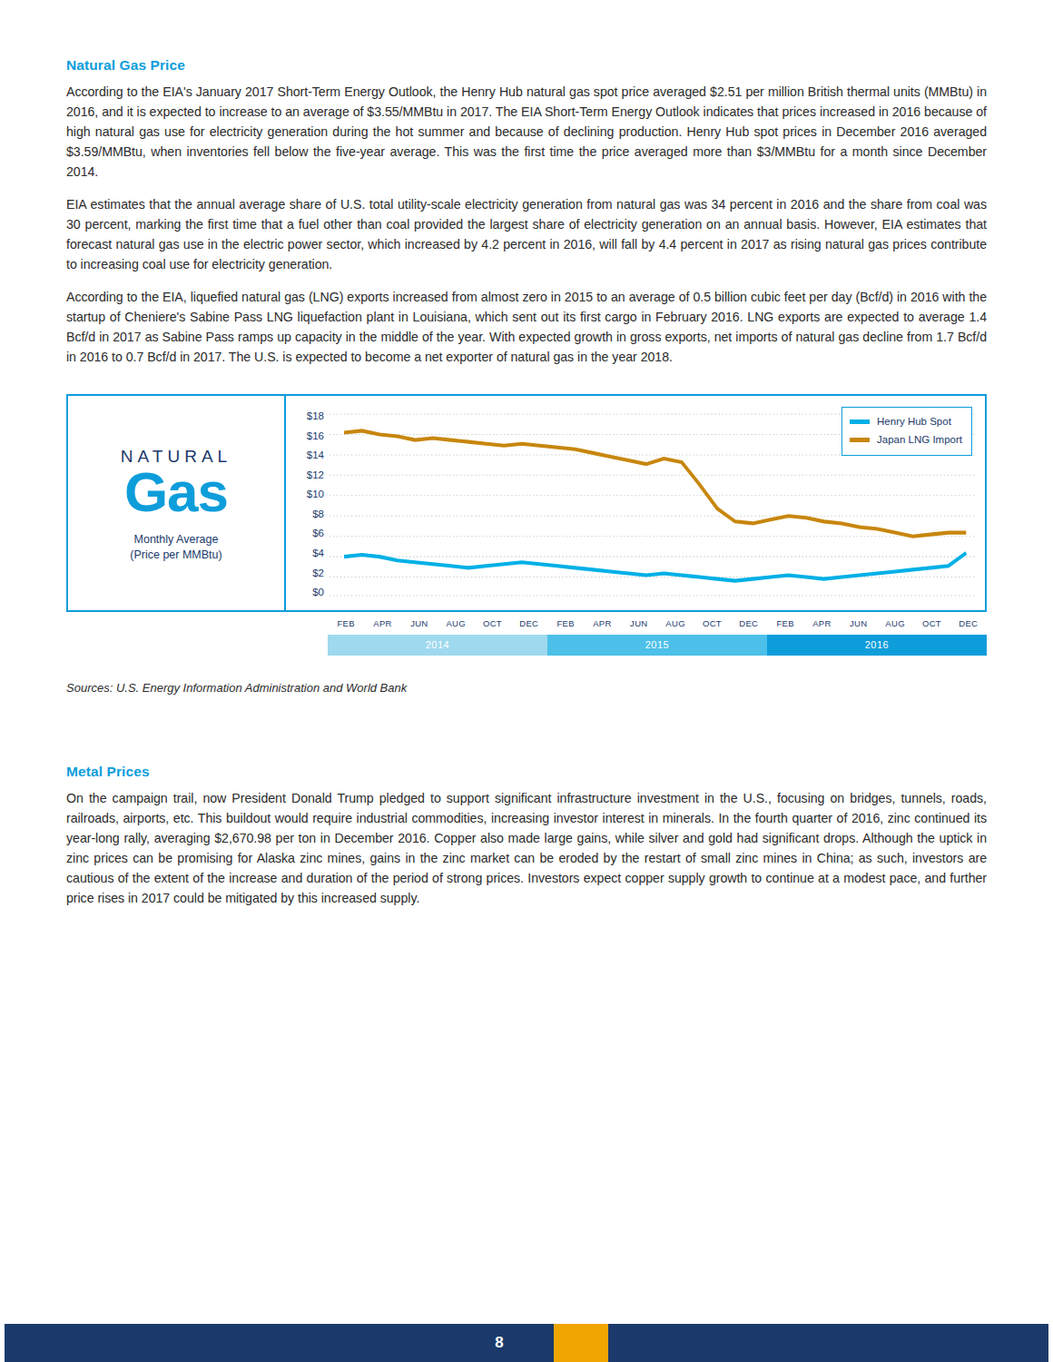Natural Gas Price
According to the EIA's January 2017 Short-Term Energy Outlook, the Henry Hub natural gas spot price averaged $2.51 per million British thermal units (MMBtu) in 2016, and it is expected to increase to an average of $3.55/MMBtu in 2017. The EIA Short-Term Energy Outlook indicates that prices increased in 2016 because of high natural gas use for electricity generation during the hot summer and because of declining production. Henry Hub spot prices in December 2016 averaged $3.59/MMBtu, when inventories fell below the five-year average. This was the first time the price averaged more than $3/MMBtu for a month since December 2014.
EIA estimates that the annual average share of U.S. total utility-scale electricity generation from natural gas was 34 percent in 2016 and the share from coal was 30 percent, marking the first time that a fuel other than coal provided the largest share of electricity generation on an annual basis. However, EIA estimates that forecast natural gas use in the electric power sector, which increased by 4.2 percent in 2016, will fall by 4.4 percent in 2017 as rising natural gas prices contribute to increasing coal use for electricity generation.
According to the EIA, liquefied natural gas (LNG) exports increased from almost zero in 2015 to an average of 0.5 billion cubic feet per day (Bcf/d) in 2016 with the startup of Cheniere's Sabine Pass LNG liquefaction plant in Louisiana, which sent out its first cargo in February 2016. LNG exports are expected to average 1.4 Bcf/d in 2017 as Sabine Pass ramps up capacity in the middle of the year. With expected growth in gross exports, net imports of natural gas decline from 1.7 Bcf/d in 2016 to 0.7 Bcf/d in 2017. The U.S. is expected to become a net exporter of natural gas in the year 2018.
NATURAL
Gas
Monthly Average
(Price per MMBtu)
Henry Hub Spot
Japan LNG Import
$18
$16
$14
$12
$10
$8
$6
$4
$2
$0
FEB APR JUN AUG OCT DEC FEB APR JUN AUG OCT DEC FEB APR JUN AUG OCT DEC
2014
2015
2016
Sources: U.S. Energy Information Administration and World Bank
Metal Prices
On the campaign trail, now President Donald Trump pledged to support significant infrastructure investment in the U.S., focusing on bridges, tunnels, roads, railroads, airports, etc. This buildout would require industrial commodities, increasing investor interest in minerals. In the fourth quarter of 2016, zinc continued its year-long rally, averaging $2,670.98 per ton in December 2016. Copper also made large gains, while silver and gold had significant drops. Although the uptick in zinc prices can be promising for Alaska zinc mines, gains in the zinc market can be eroded by the restart of small zinc mines in China; as such, investors are cautious of the extent of the increase and duration of the period of strong prices. Investors expect copper supply growth to continue at a modest pace, and further price rises in 2017 could be mitigated by this increased supply.
8